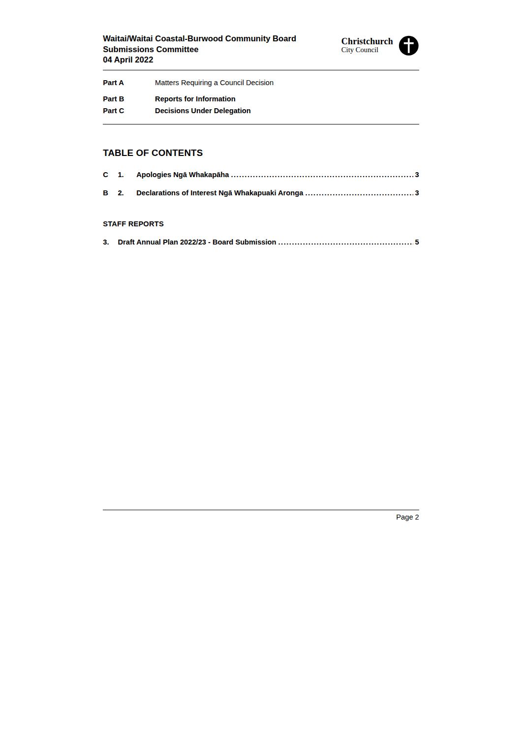Waitai/Waitai Coastal-Burwood Community Board Submissions Committee 04 April 2022
Christchurch City Council
Part A
Matters Requiring a Council Decision
Part B
Reports for Information
Part C
Decisions Under Delegation
TABLE OF CONTENTS
C
1.
Apologies Ngā Whakapāha ...........................................................................
3
B
2.
Declarations of Interest Ngā Whakapuaki Aronga ...........................................
3
STAFF REPORTS
3.
Draft Annual Plan 2022/23 - Board Submission .......................................................
5
Page 2